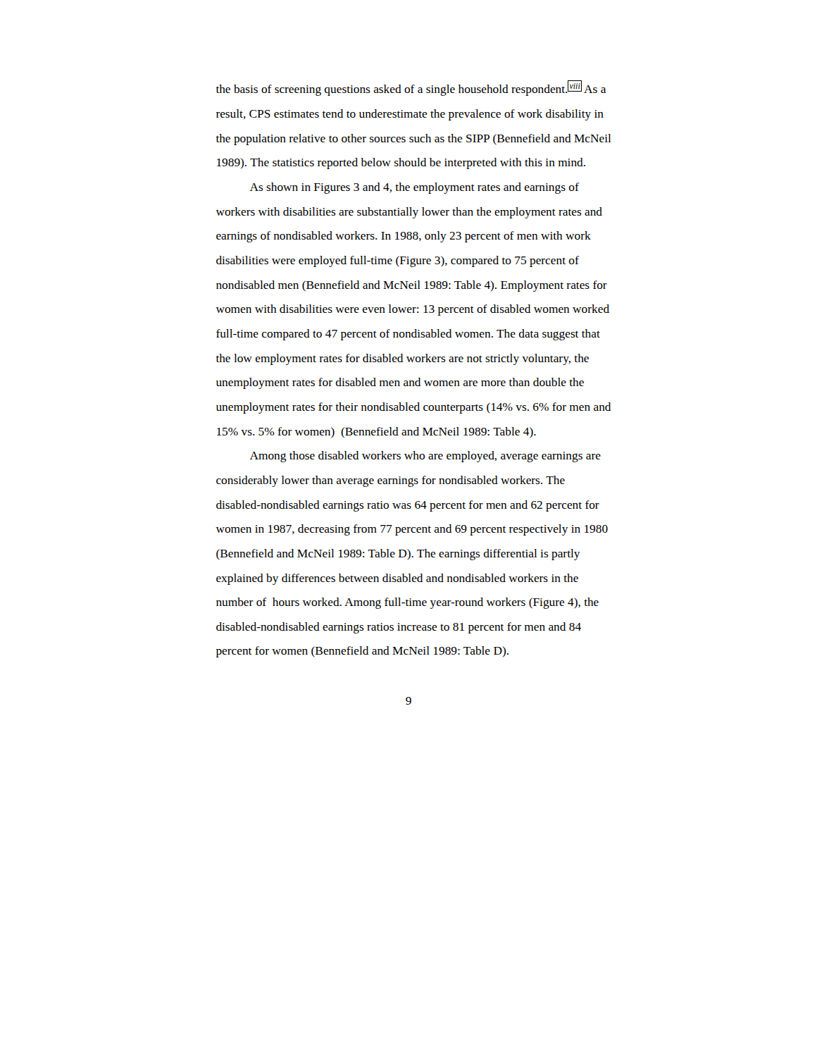the basis of screening questions asked of a single household respondent.viii As a result, CPS estimates tend to underestimate the prevalence of work disability in the population relative to other sources such as the SIPP (Bennefield and McNeil 1989). The statistics reported below should be interpreted with this in mind.
As shown in Figures 3 and 4, the employment rates and earnings of workers with disabilities are substantially lower than the employment rates and earnings of nondisabled workers. In 1988, only 23 percent of men with work disabilities were employed full-time (Figure 3), compared to 75 percent of nondisabled men (Bennefield and McNeil 1989: Table 4). Employment rates for women with disabilities were even lower: 13 percent of disabled women worked full-time compared to 47 percent of nondisabled women. The data suggest that the low employment rates for disabled workers are not strictly voluntary, the unemployment rates for disabled men and women are more than double the unemployment rates for their nondisabled counterparts (14% vs. 6% for men and 15% vs. 5% for women) (Bennefield and McNeil 1989: Table 4).
Among those disabled workers who are employed, average earnings are considerably lower than average earnings for nondisabled workers. The disabled-nondisabled earnings ratio was 64 percent for men and 62 percent for women in 1987, decreasing from 77 percent and 69 percent respectively in 1980 (Bennefield and McNeil 1989: Table D). The earnings differential is partly explained by differences between disabled and nondisabled workers in the number of hours worked. Among full-time year-round workers (Figure 4), the disabled-nondisabled earnings ratios increase to 81 percent for men and 84 percent for women (Bennefield and McNeil 1989: Table D).
9